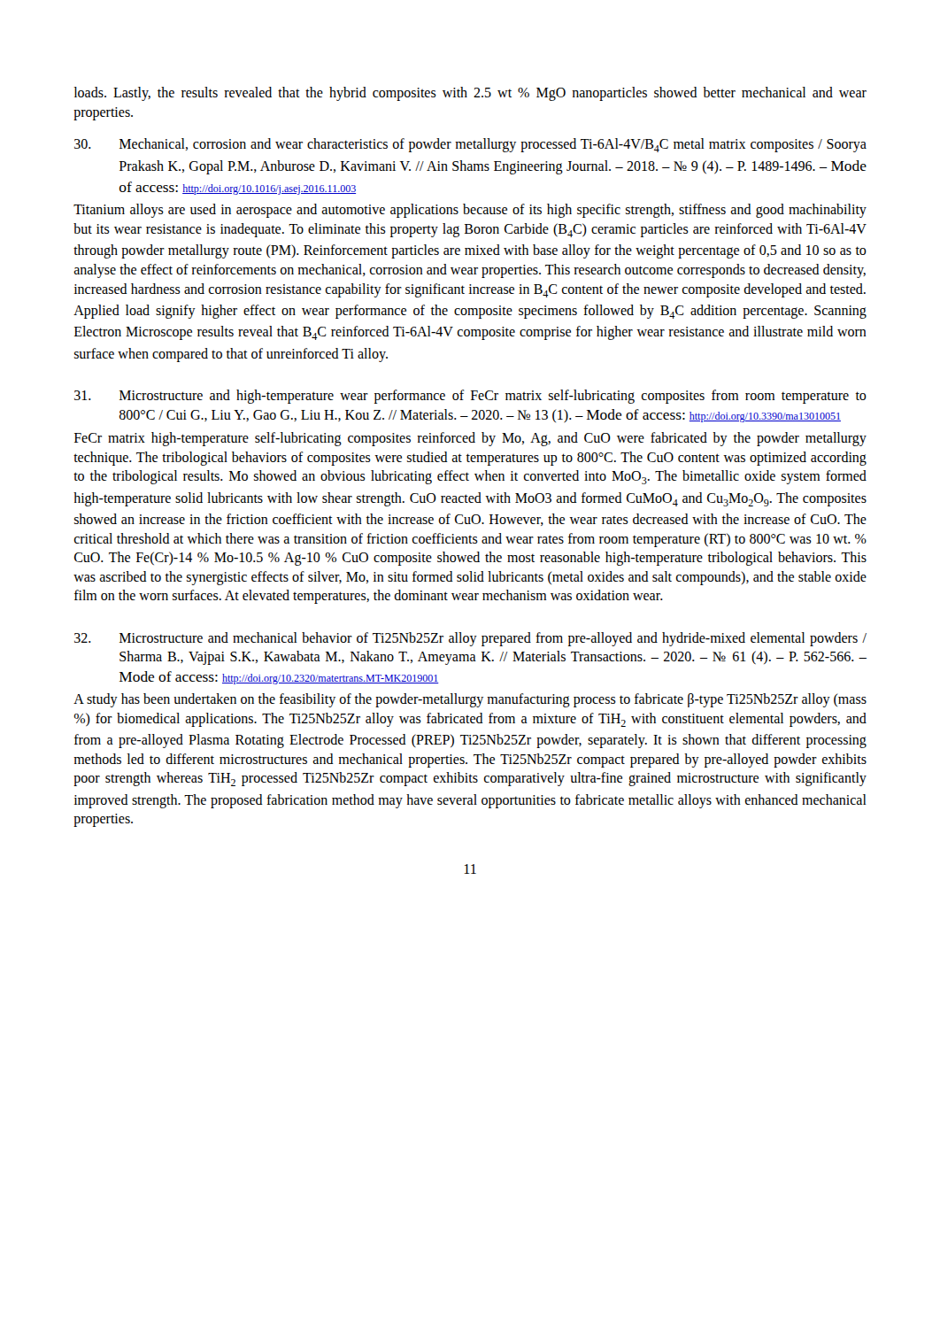loads. Lastly, the results revealed that the hybrid composites with 2.5 wt % MgO nanoparticles showed better mechanical and wear properties.
30. Mechanical, corrosion and wear characteristics of powder metallurgy processed Ti-6Al-4V/B4C metal matrix composites / Soorya Prakash K., Gopal P.M., Anburose D., Kavimani V. // Ain Shams Engineering Journal. – 2018. – № 9 (4). – P. 1489-1496. – Mode of access: http://doi.org/10.1016/j.asej.2016.11.003
Titanium alloys are used in aerospace and automotive applications because of its high specific strength, stiffness and good machinability but its wear resistance is inadequate. To eliminate this property lag Boron Carbide (B4C) ceramic particles are reinforced with Ti-6Al-4V through powder metallurgy route (PM). Reinforcement particles are mixed with base alloy for the weight percentage of 0,5 and 10 so as to analyse the effect of reinforcements on mechanical, corrosion and wear properties. This research outcome corresponds to decreased density, increased hardness and corrosion resistance capability for significant increase in B4C content of the newer composite developed and tested. Applied load signify higher effect on wear performance of the composite specimens followed by B4C addition percentage. Scanning Electron Microscope results reveal that B4C reinforced Ti-6Al-4V composite comprise for higher wear resistance and illustrate mild worn surface when compared to that of unreinforced Ti alloy.
31. Microstructure and high-temperature wear performance of FeCr matrix self-lubricating composites from room temperature to 800°C / Cui G., Liu Y., Gao G., Liu H., Kou Z. // Materials. – 2020. – № 13 (1). – Mode of access: http://doi.org/10.3390/ma13010051
FeCr matrix high-temperature self-lubricating composites reinforced by Mo, Ag, and CuO were fabricated by the powder metallurgy technique. The tribological behaviors of composites were studied at temperatures up to 800°C. The CuO content was optimized according to the tribological results. Mo showed an obvious lubricating effect when it converted into MoO3. The bimetallic oxide system formed high-temperature solid lubricants with low shear strength. CuO reacted with MoO3 and formed CuMoO4 and Cu3Mo2O9. The composites showed an increase in the friction coefficient with the increase of CuO. However, the wear rates decreased with the increase of CuO. The critical threshold at which there was a transition of friction coefficients and wear rates from room temperature (RT) to 800°C was 10 wt. % CuO. The Fe(Cr)-14 % Mo-10.5 % Ag-10 % CuO composite showed the most reasonable high-temperature tribological behaviors. This was ascribed to the synergistic effects of silver, Mo, in situ formed solid lubricants (metal oxides and salt compounds), and the stable oxide film on the worn surfaces. At elevated temperatures, the dominant wear mechanism was oxidation wear.
32. Microstructure and mechanical behavior of Ti25Nb25Zr alloy prepared from pre-alloyed and hydride-mixed elemental powders / Sharma B., Vajpai S.K., Kawabata M., Nakano T., Ameyama K. // Materials Transactions. – 2020. – № 61 (4). – P. 562-566. – Mode of access: http://doi.org/10.2320/matertrans.MT-MK2019001
A study has been undertaken on the feasibility of the powder-metallurgy manufacturing process to fabricate β-type Ti25Nb25Zr alloy (mass %) for biomedical applications. The Ti25Nb25Zr alloy was fabricated from a mixture of TiH2 with constituent elemental powders, and from a pre-alloyed Plasma Rotating Electrode Processed (PREP) Ti25Nb25Zr powder, separately. It is shown that different processing methods led to different microstructures and mechanical properties. The Ti25Nb25Zr compact prepared by pre-alloyed powder exhibits poor strength whereas TiH2 processed Ti25Nb25Zr compact exhibits comparatively ultra-fine grained microstructure with significantly improved strength. The proposed fabrication method may have several opportunities to fabricate metallic alloys with enhanced mechanical properties.
11